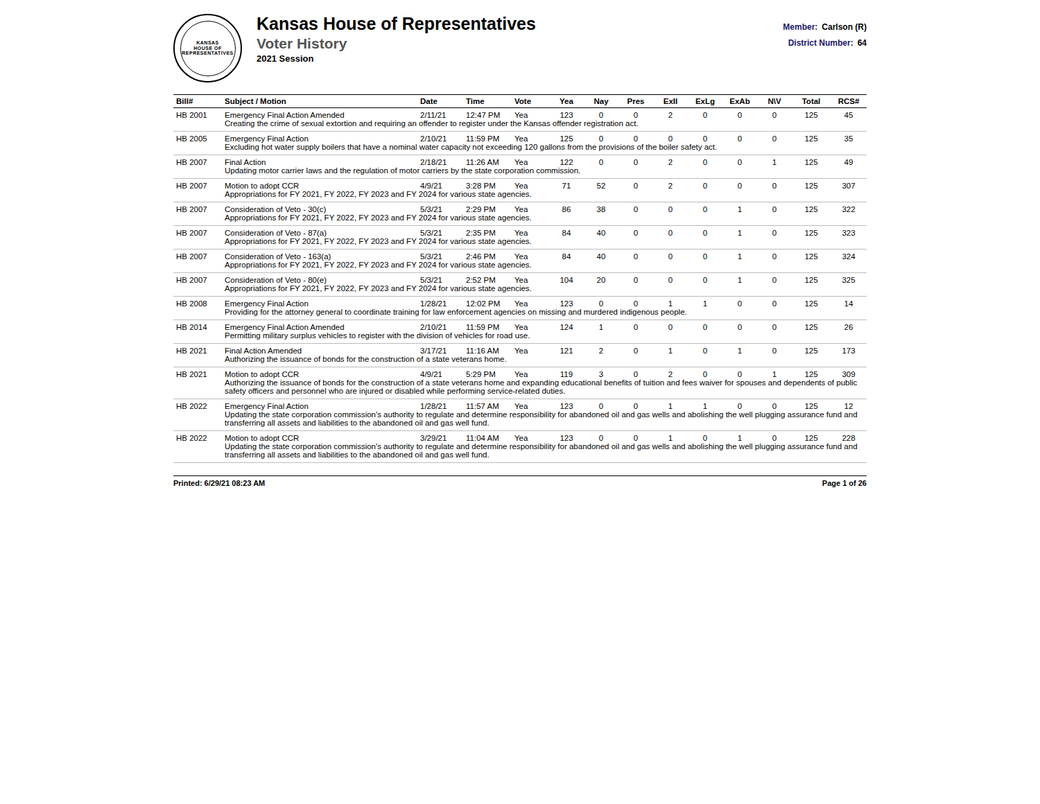KANSAS
HOUSE OF
REPRESENTATIVES
Kansas House of Representatives
Voter History
2021 Session
Member: Carlson (R)
District Number: 64
| Bill# | Subject / Motion | Date | Time | Vote | Yea | Nay | Pres | ExII | ExLg | ExAb | N\V | Total | RCS# |
| --- | --- | --- | --- | --- | --- | --- | --- | --- | --- | --- | --- | --- | --- |
| HB 2001 | Emergency Final Action Amended | 2/11/21 | 12:47 PM | Yea | 123 | 0 | 0 | 2 | 0 | 0 | 0 | 125 | 45 |
| | Creating the crime of sexual extortion and requiring an offender to register under the Kansas offender registration act. |
| HB 2005 | Emergency Final Action | 2/10/21 | 11:59 PM | Yea | 125 | 0 | 0 | 0 | 0 | 0 | 0 | 125 | 35 |
| | Excluding hot water supply boilers that have a nominal water capacity not exceeding 120 gallons from the provisions of the boiler safety act. |
| HB 2007 | Final Action | 2/18/21 | 11:26 AM | Yea | 122 | 0 | 0 | 2 | 0 | 0 | 1 | 125 | 49 |
| | Updating motor carrier laws and the regulation of motor carriers by the state corporation commission. |
| HB 2007 | Motion to adopt CCR | 4/9/21 | 3:28 PM | Yea | 71 | 52 | 0 | 2 | 0 | 0 | 0 | 125 | 307 |
| | Appropriations for FY 2021, FY 2022, FY 2023 and FY 2024 for various state agencies. |
| HB 2007 | Consideration of Veto - 30(c) | 5/3/21 | 2:29 PM | Yea | 86 | 38 | 0 | 0 | 0 | 1 | 0 | 125 | 322 |
| | Appropriations for FY 2021, FY 2022, FY 2023 and FY 2024 for various state agencies. |
| HB 2007 | Consideration of Veto - 87(a) | 5/3/21 | 2:35 PM | Yea | 84 | 40 | 0 | 0 | 0 | 1 | 0 | 125 | 323 |
| | Appropriations for FY 2021, FY 2022, FY 2023 and FY 2024 for various state agencies. |
| HB 2007 | Consideration of Veto - 163(a) | 5/3/21 | 2:46 PM | Yea | 84 | 40 | 0 | 0 | 0 | 1 | 0 | 125 | 324 |
| | Appropriations for FY 2021, FY 2022, FY 2023 and FY 2024 for various state agencies. |
| HB 2007 | Consideration of Veto - 80(e) | 5/3/21 | 2:52 PM | Yea | 104 | 20 | 0 | 0 | 0 | 1 | 0 | 125 | 325 |
| | Appropriations for FY 2021, FY 2022, FY 2023 and FY 2024 for various state agencies. |
| HB 2008 | Emergency Final Action | 1/28/21 | 12:02 PM | Yea | 123 | 0 | 0 | 1 | 1 | 0 | 0 | 125 | 14 |
| | Providing for the attorney general to coordinate training for law enforcement agencies on missing and murdered indigenous people. |
| HB 2014 | Emergency Final Action Amended | 2/10/21 | 11:59 PM | Yea | 124 | 1 | 0 | 0 | 0 | 0 | 0 | 125 | 26 |
| | Permitting military surplus vehicles to register with the division of vehicles for road use. |
| HB 2021 | Final Action Amended | 3/17/21 | 11:16 AM | Yea | 121 | 2 | 0 | 1 | 0 | 1 | 0 | 125 | 173 |
| | Authorizing the issuance of bonds for the construction of a state veterans home. |
| HB 2021 | Motion to adopt CCR | 4/9/21 | 5:29 PM | Yea | 119 | 3 | 0 | 2 | 0 | 0 | 1 | 125 | 309 |
| | Authorizing the issuance of bonds for the construction of a state veterans home and expanding educational benefits of tuition and fees waiver for spouses and dependents of public safety officers and personnel who are injured or disabled while performing service-related duties. |
| HB 2022 | Emergency Final Action | 1/28/21 | 11:57 AM | Yea | 123 | 0 | 0 | 1 | 1 | 0 | 0 | 125 | 12 |
| | Updating the state corporation commission's authority to regulate and determine responsibility for abandoned oil and gas wells and abolishing the well plugging assurance fund and transferring all assets and liabilities to the abandoned oil and gas well fund. |
| HB 2022 | Motion to adopt CCR | 3/29/21 | 11:04 AM | Yea | 123 | 0 | 0 | 1 | 0 | 1 | 0 | 125 | 228 |
| | Updating the state corporation commission's authority to regulate and determine responsibility for abandoned oil and gas wells and abolishing the well plugging assurance fund and transferring all assets and liabilities to the abandoned oil and gas well fund. |
Printed: 6/29/21 08:23 AM
Page 1 of 26